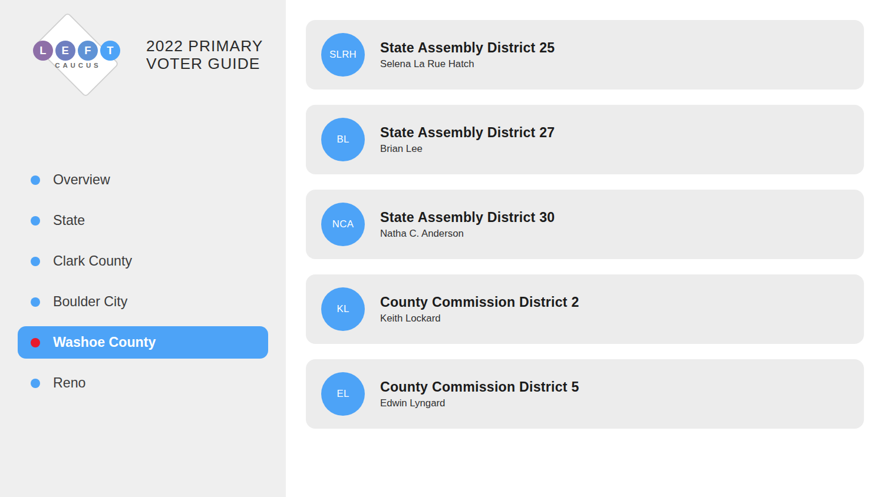LEFT
CAUCUS
2022 Primary
Voter Guide
Overview
State
Clark County
Boulder City
Washoe County
Reno
SLRH
State Assembly District 25
Selena La Rue Hatch
BL
State Assembly District 27
Brian Lee
NCA
State Assembly District 30
Natha C. Anderson
KL
County Commission District 2
Keith Lockard
EL
County Commission District 5
Edwin Lyngard